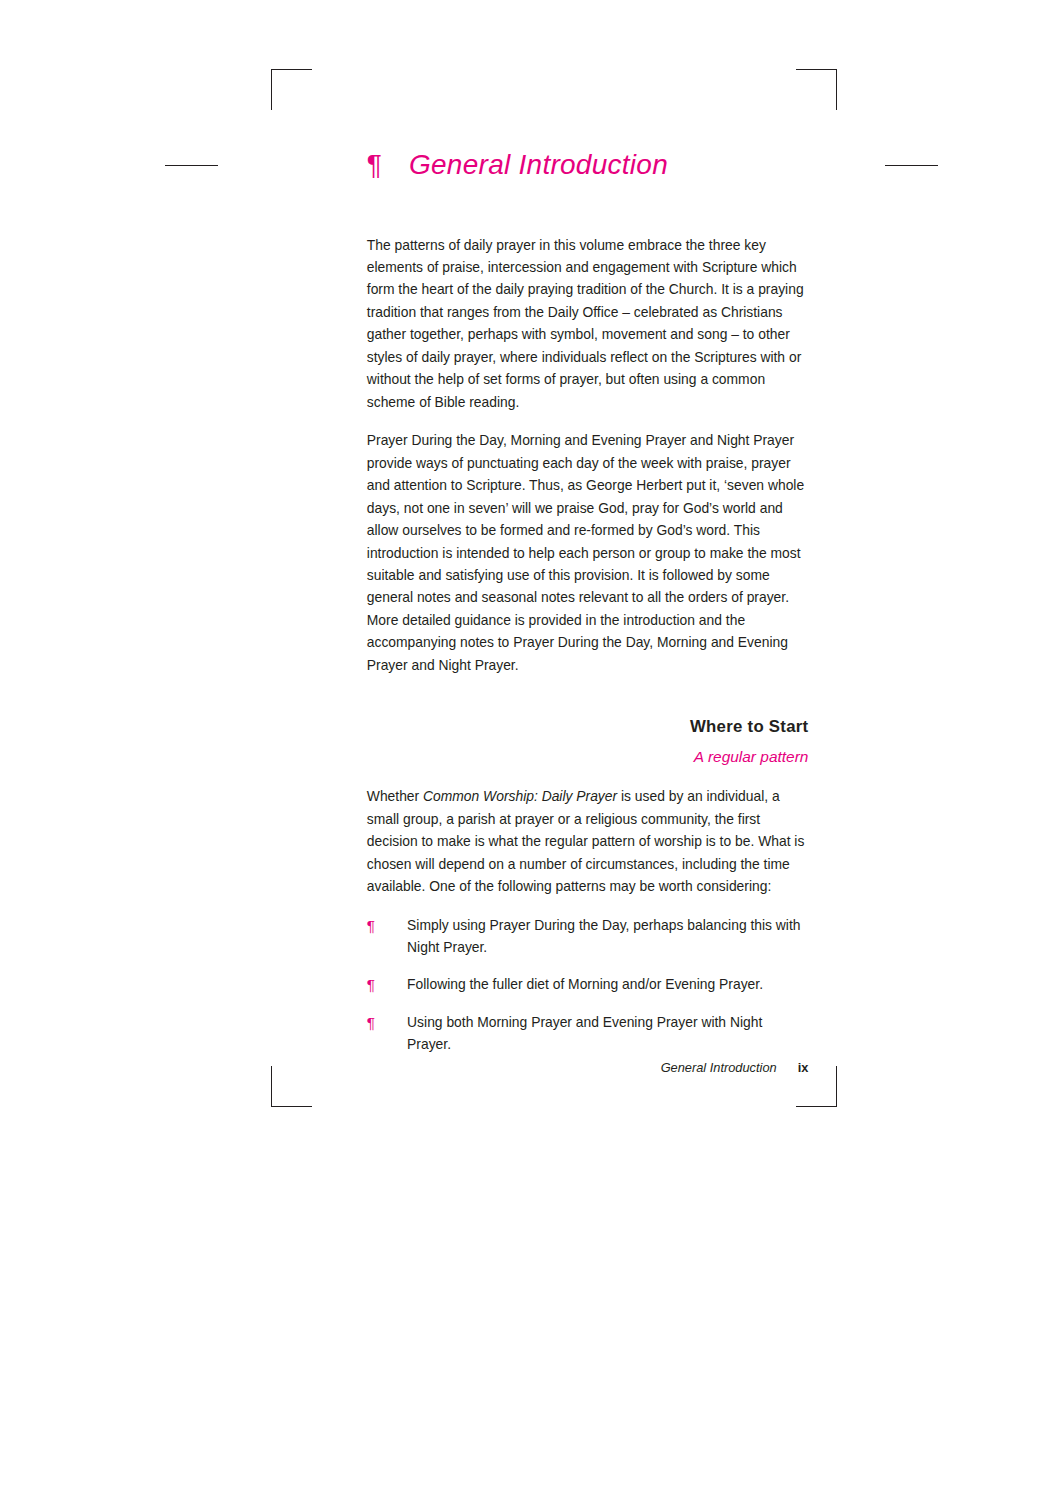¶General Introduction
The patterns of daily prayer in this volume embrace the three key elements of praise, intercession and engagement with Scripture which form the heart of the daily praying tradition of the Church. It is a praying tradition that ranges from the Daily Office – celebrated as Christians gather together, perhaps with symbol, movement and song – to other styles of daily prayer, where individuals reflect on the Scriptures with or without the help of set forms of prayer, but often using a common scheme of Bible reading.
Prayer During the Day, Morning and Evening Prayer and Night Prayer provide ways of punctuating each day of the week with praise, prayer and attention to Scripture. Thus, as George Herbert put it, ‘seven whole days, not one in seven’ will we praise God, pray for God’s world and allow ourselves to be formed and re-formed by God’s word. This introduction is intended to help each person or group to make the most suitable and satisfying use of this provision. It is followed by some general notes and seasonal notes relevant to all the orders of prayer. More detailed guidance is provided in the introduction and the accompanying notes to Prayer During the Day, Morning and Evening Prayer and Night Prayer.
Where to Start
A regular pattern
Whether Common Worship: Daily Prayer is used by an individual, a small group, a parish at prayer or a religious community, the first decision to make is what the regular pattern of worship is to be. What is chosen will depend on a number of circumstances, including the time available. One of the following patterns may be worth considering:
Simply using Prayer During the Day, perhaps balancing this with Night Prayer.
Following the fuller diet of Morning and/or Evening Prayer.
Using both Morning Prayer and Evening Prayer with Night Prayer.
General Introduction ix